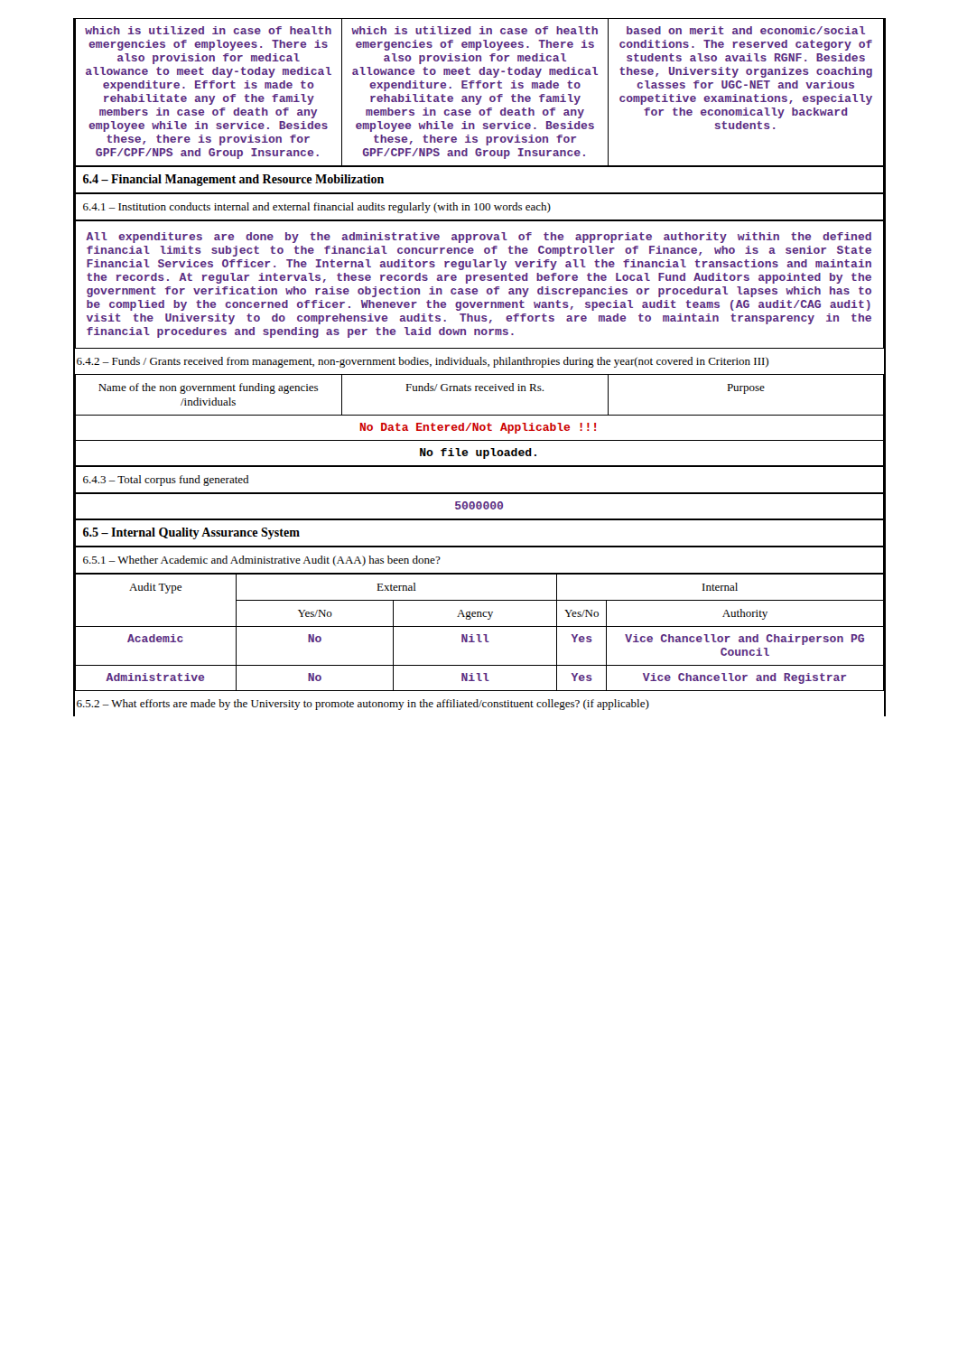| which is utilized in case of health emergencies of employees. There is also provision for medical allowance to meet day-today medical expenditure. Effort is made to rehabilitate any of the family members in case of death of any employee while in service. Besides these, there is provision for GPF/CPF/NPS and Group Insurance. | which is utilized in case of health emergencies of employees. There is also provision for medical allowance to meet day-today medical expenditure. Effort is made to rehabilitate any of the family members in case of death of any employee while in service. Besides these, there is provision for GPF/CPF/NPS and Group Insurance. | based on merit and economic/social conditions. The reserved category of students also avails RGNF. Besides these, University organizes coaching classes for UGC-NET and various competitive examinations, especially for the economically backward students. |
6.4 – Financial Management and Resource Mobilization
6.4.1 – Institution conducts internal and external financial audits regularly (with in 100 words each)
All expenditures are done by the administrative approval of the appropriate authority within the defined financial limits subject to the financial concurrence of the Comptroller of Finance, who is a senior State Financial Services Officer. The Internal auditors regularly verify all the financial transactions and maintain the records. At regular intervals, these records are presented before the Local Fund Auditors appointed by the government for verification who raise objection in case of any discrepancies or procedural lapses which has to be complied by the concerned officer. Whenever the government wants, special audit teams (AG audit/CAG audit) visit the University to do comprehensive audits. Thus, efforts are made to maintain transparency in the financial procedures and spending as per the laid down norms.
6.4.2 – Funds / Grants received from management, non-government bodies, individuals, philanthropies during the year(not covered in Criterion III)
| Name of the non government funding agencies /individuals | Funds/ Grnats received in Rs. | Purpose |
| No Data Entered/Not Applicable !!! |
| No file uploaded. |
6.4.3 – Total corpus fund generated
| 5000000 |
6.5 – Internal Quality Assurance System
6.5.1 – Whether Academic and Administrative Audit (AAA) has been done?
| Audit Type | External | Internal |
| Yes/No | Agency | Yes/No | Authority |
| Academic | No | Nill | Yes | Vice Chancellor and Chairperson PG Council |
| Administrative | No | Nill | Yes | Vice Chancellor and Registrar |
6.5.2 – What efforts are made by the University to promote autonomy in the affiliated/constituent colleges? (if applicable)